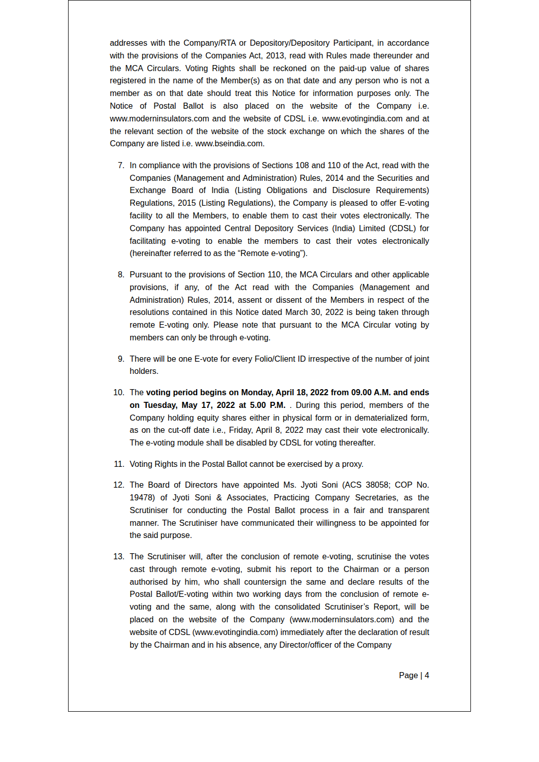addresses with the Company/RTA or Depository/Depository Participant, in accordance with the provisions of the Companies Act, 2013, read with Rules made thereunder and the MCA Circulars. Voting Rights shall be reckoned on the paid-up value of shares registered in the name of the Member(s) as on that date and any person who is not a member as on that date should treat this Notice for information purposes only. The Notice of Postal Ballot is also placed on the website of the Company i.e. www.moderninsulators.com and the website of CDSL i.e. www.evotingindia.com and at the relevant section of the website of the stock exchange on which the shares of the Company are listed i.e. www.bseindia.com.
In compliance with the provisions of Sections 108 and 110 of the Act, read with the Companies (Management and Administration) Rules, 2014 and the Securities and Exchange Board of India (Listing Obligations and Disclosure Requirements) Regulations, 2015 (Listing Regulations), the Company is pleased to offer E-voting facility to all the Members, to enable them to cast their votes electronically. The Company has appointed Central Depository Services (India) Limited (CDSL) for facilitating e-voting to enable the members to cast their votes electronically (hereinafter referred to as the “Remote e-voting”).
Pursuant to the provisions of Section 110, the MCA Circulars and other applicable provisions, if any, of the Act read with the Companies (Management and Administration) Rules, 2014, assent or dissent of the Members in respect of the resolutions contained in this Notice dated March 30, 2022 is being taken through remote E-voting only. Please note that pursuant to the MCA Circular voting by members can only be through e-voting.
There will be one E-vote for every Folio/Client ID irrespective of the number of joint holders.
The voting period begins on Monday, April 18, 2022 from 09.00 A.M. and ends on Tuesday, May 17, 2022 at 5.00 P.M. . During this period, members of the Company holding equity shares either in physical form or in dematerialized form, as on the cut-off date i.e., Friday, April 8, 2022 may cast their vote electronically. The e-voting module shall be disabled by CDSL for voting thereafter.
Voting Rights in the Postal Ballot cannot be exercised by a proxy.
The Board of Directors have appointed Ms. Jyoti Soni (ACS 38058; COP No. 19478) of Jyoti Soni & Associates, Practicing Company Secretaries, as the Scrutiniser for conducting the Postal Ballot process in a fair and transparent manner. The Scrutiniser have communicated their willingness to be appointed for the said purpose.
The Scrutiniser will, after the conclusion of remote e-voting, scrutinise the votes cast through remote e-voting, submit his report to the Chairman or a person authorised by him, who shall countersign the same and declare results of the Postal Ballot/E-voting within two working days from the conclusion of remote e-voting and the same, along with the consolidated Scrutiniser’s Report, will be placed on the website of the Company (www.moderninsulators.com) and the website of CDSL (www.evotingindia.com) immediately after the declaration of result by the Chairman and in his absence, any Director/officer of the Company
Page | 4